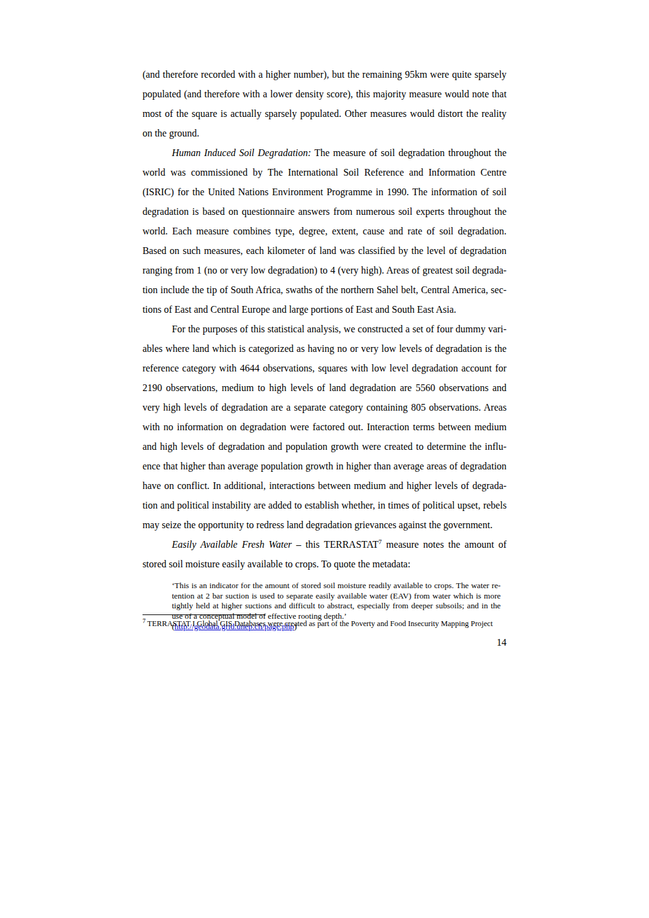(and therefore recorded with a higher number), but the remaining 95km were quite sparsely populated (and therefore with a lower density score), this majority measure would note that most of the square is actually sparsely populated. Other measures would distort the reality on the ground.
Human Induced Soil Degradation: The measure of soil degradation throughout the world was commissioned by The International Soil Reference and Information Centre (ISRIC) for the United Nations Environment Programme in 1990. The information of soil degradation is based on questionnaire answers from numerous soil experts throughout the world. Each measure combines type, degree, extent, cause and rate of soil degradation. Based on such measures, each kilometer of land was classified by the level of degradation ranging from 1 (no or very low degradation) to 4 (very high). Areas of greatest soil degradation include the tip of South Africa, swaths of the northern Sahel belt, Central America, sections of East and Central Europe and large portions of East and South East Asia.
For the purposes of this statistical analysis, we constructed a set of four dummy variables where land which is categorized as having no or very low levels of degradation is the reference category with 4644 observations, squares with low level degradation account for 2190 observations, medium to high levels of land degradation are 5560 observations and very high levels of degradation are a separate category containing 805 observations. Areas with no information on degradation were factored out. Interaction terms between medium and high levels of degradation and population growth were created to determine the influence that higher than average population growth in higher than average areas of degradation have on conflict. In additional, interactions between medium and higher levels of degradation and political instability are added to establish whether, in times of political upset, rebels may seize the opportunity to redress land degradation grievances against the government.
Easily Available Fresh Water – this TERRASTAT7 measure notes the amount of stored soil moisture easily available to crops. To quote the metadata:
‘This is an indicator for the amount of stored soil moisture readily available to crops. The water retention at 2 bar suction is used to separate easily available water (EAV) from water which is more tightly held at higher suctions and difficult to abstract, especially from deeper subsoils; and in the use of a conceptual model of effective rooting depth.’
(http://geodata.grid.unep.ch/page.php)
7 TERRASTAT I Global GIS Databases were created as part of the Poverty and Food Insecurity Mapping Project
14